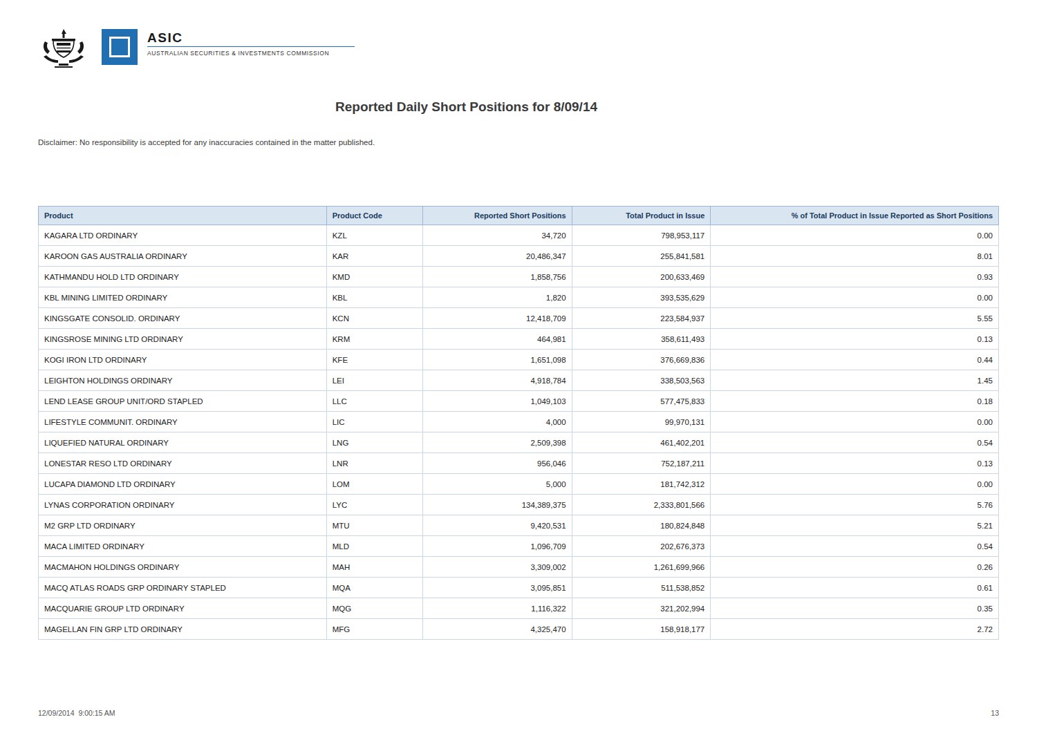ASIC
Australian Securities & Investments Commission
Reported Daily Short Positions for 8/09/14
Disclaimer: No responsibility is accepted for any inaccuracies contained in the matter published.
| Product | Product Code | Reported Short Positions | Total Product in Issue | % of Total Product in Issue Reported as Short Positions |
| --- | --- | --- | --- | --- |
| KAGARA LTD ORDINARY | KZL | 34,720 | 798,953,117 | 0.00 |
| KAROON GAS AUSTRALIA ORDINARY | KAR | 20,486,347 | 255,841,581 | 8.01 |
| KATHMANDU HOLD LTD ORDINARY | KMD | 1,858,756 | 200,633,469 | 0.93 |
| KBL MINING LIMITED ORDINARY | KBL | 1,820 | 393,535,629 | 0.00 |
| KINGSGATE CONSOLID. ORDINARY | KCN | 12,418,709 | 223,584,937 | 5.55 |
| KINGSROSE MINING LTD ORDINARY | KRM | 464,981 | 358,611,493 | 0.13 |
| KOGI IRON LTD ORDINARY | KFE | 1,651,098 | 376,669,836 | 0.44 |
| LEIGHTON HOLDINGS ORDINARY | LEI | 4,918,784 | 338,503,563 | 1.45 |
| LEND LEASE GROUP UNIT/ORD STAPLED | LLC | 1,049,103 | 577,475,833 | 0.18 |
| LIFESTYLE COMMUNIT. ORDINARY | LIC | 4,000 | 99,970,131 | 0.00 |
| LIQUEFIED NATURAL ORDINARY | LNG | 2,509,398 | 461,402,201 | 0.54 |
| LONESTAR RESO LTD ORDINARY | LNR | 956,046 | 752,187,211 | 0.13 |
| LUCAPA DIAMOND LTD ORDINARY | LOM | 5,000 | 181,742,312 | 0.00 |
| LYNAS CORPORATION ORDINARY | LYC | 134,389,375 | 2,333,801,566 | 5.76 |
| M2 GRP LTD ORDINARY | MTU | 9,420,531 | 180,824,848 | 5.21 |
| MACA LIMITED ORDINARY | MLD | 1,096,709 | 202,676,373 | 0.54 |
| MACMAHON HOLDINGS ORDINARY | MAH | 3,309,002 | 1,261,699,966 | 0.26 |
| MACQ ATLAS ROADS GRP ORDINARY STAPLED | MQA | 3,095,851 | 511,538,852 | 0.61 |
| MACQUARIE GROUP LTD ORDINARY | MQG | 1,116,322 | 321,202,994 | 0.35 |
| MAGELLAN FIN GRP LTD ORDINARY | MFG | 4,325,470 | 158,918,177 | 2.72 |
12/09/2014 9:00:15 AM
13